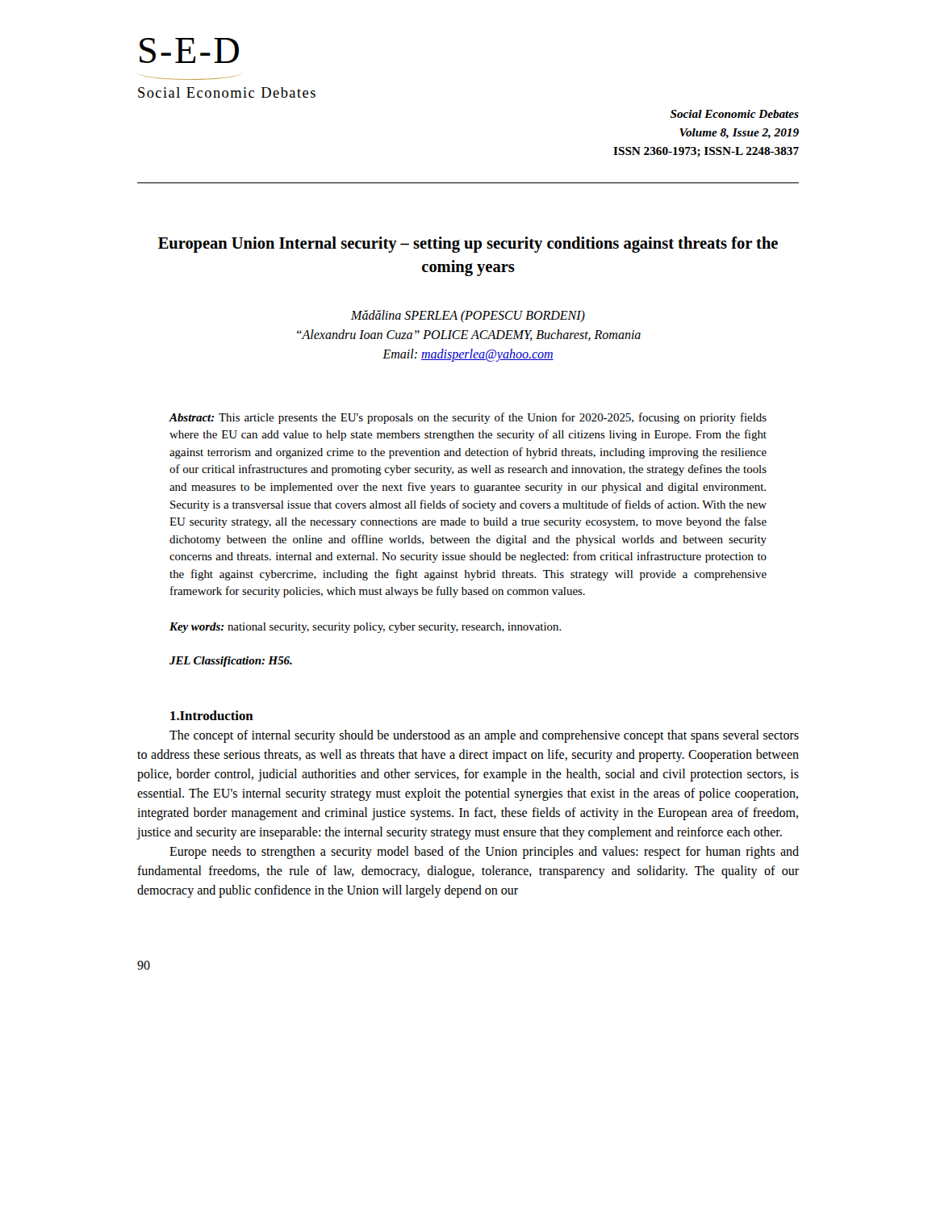S-E-D
Social Economic Debates
Social Economic Debates
Volume 8, Issue 2, 2019
ISSN 2360-1973; ISSN-L 2248-3837
European Union Internal security – setting up security conditions against threats for the coming years
Mădălina SPERLEA (POPESCU BORDENI)
“Alexandru Ioan Cuza” POLICE ACADEMY, Bucharest, Romania
Email: madisperlea@yahoo.com
Abstract: This article presents the EU's proposals on the security of the Union for 2020-2025, focusing on priority fields where the EU can add value to help state members strengthen the security of all citizens living in Europe. From the fight against terrorism and organized crime to the prevention and detection of hybrid threats, including improving the resilience of our critical infrastructures and promoting cyber security, as well as research and innovation, the strategy defines the tools and measures to be implemented over the next five years to guarantee security in our physical and digital environment. Security is a transversal issue that covers almost all fields of society and covers a multitude of fields of action. With the new EU security strategy, all the necessary connections are made to build a true security ecosystem, to move beyond the false dichotomy between the online and offline worlds, between the digital and the physical worlds and between security concerns and threats. internal and external. No security issue should be neglected: from critical infrastructure protection to the fight against cybercrime, including the fight against hybrid threats. This strategy will provide a comprehensive framework for security policies, which must always be fully based on common values.
Key words: national security, security policy, cyber security, research, innovation.
JEL Classification: H56.
1.Introduction
The concept of internal security should be understood as an ample and comprehensive concept that spans several sectors to address these serious threats, as well as threats that have a direct impact on life, security and property. Cooperation between police, border control, judicial authorities and other services, for example in the health, social and civil protection sectors, is essential. The EU's internal security strategy must exploit the potential synergies that exist in the areas of police cooperation, integrated border management and criminal justice systems. In fact, these fields of activity in the European area of freedom, justice and security are inseparable: the internal security strategy must ensure that they complement and reinforce each other.
Europe needs to strengthen a security model based of the Union principles and values: respect for human rights and fundamental freedoms, the rule of law, democracy, dialogue, tolerance, transparency and solidarity. The quality of our democracy and public confidence in the Union will largely depend on our
90